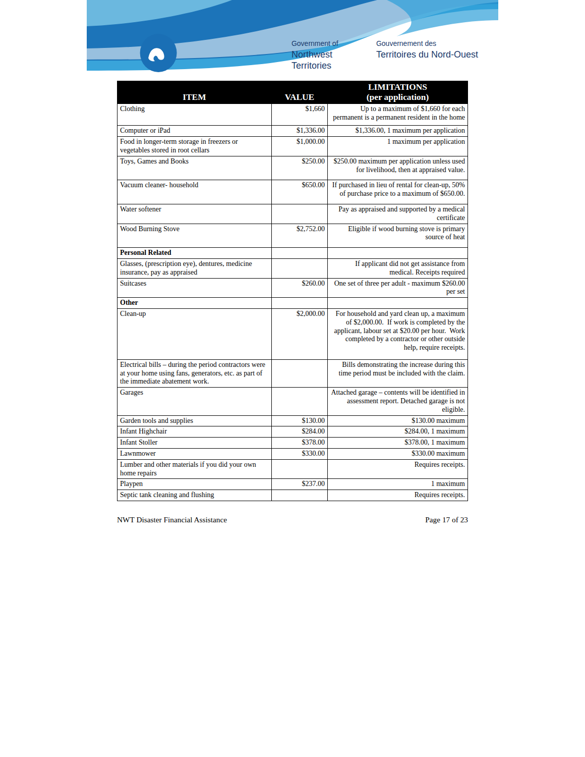Government of
Gouvernement des
Northwest Territories
Territoires du Nord-Ouest
| ITEM | VALUE | LIMITATIONS (per application) |
| --- | --- | --- |
| Clothing | $1,660 | Up to a maximum of $1,660 for each permanent is a permanent resident in the home |
| Computer or iPad | $1,336.00 | $1,336.00, 1 maximum per application |
| Food in longer-term storage in freezers or vegetables stored in root cellars | $1,000.00 | 1 maximum per application |
| Toys, Games and Books | $250.00 | $250.00 maximum per application unless used for livelihood, then at appraised value. |
| Vacuum cleaner- household | $650.00 | If purchased in lieu of rental for clean-up, 50% of purchase price to a maximum of $650.00. |
| Water softener | | Pay as appraised and supported by a medical certificate |
| Wood Burning Stove | $2,752.00 | Eligible if wood burning stove is primary source of heat |
| Personal Related | | |
| Glasses, (prescription eye), dentures, medicine insurance, pay as appraised | | If applicant did not get assistance from medical. Receipts required |
| Suitcases | $260.00 | One set of three per adult - maximum $260.00 per set |
| Other | | |
| Clean-up | $2,000.00 | For household and yard clean up, a maximum of $2,000.00. If work is completed by the applicant, labour set at $20.00 per hour. Work completed by a contractor or other outside help, require receipts. |
| Electrical bills – during the period contractors were at your home using fans, generators, etc. as part of the immediate abatement work. | | Bills demonstrating the increase during this time period must be included with the claim. |
| Garages | | Attached garage – contents will be identified in assessment report. Detached garage is not eligible. |
| Garden tools and supplies | $130.00 | $130.00 maximum |
| Infant Highchair | $284.00 | $284.00, 1 maximum |
| Infant Stoller | $378.00 | $378.00, 1 maximum |
| Lawnmower | $330.00 | $330.00 maximum |
| Lumber and other materials if you did your own home repairs | | Requires receipts. |
| Playpen | $237.00 | 1 maximum |
| Septic tank cleaning and flushing | | Requires receipts. |
NWT Disaster Financial Assistance
Page 17 of 23